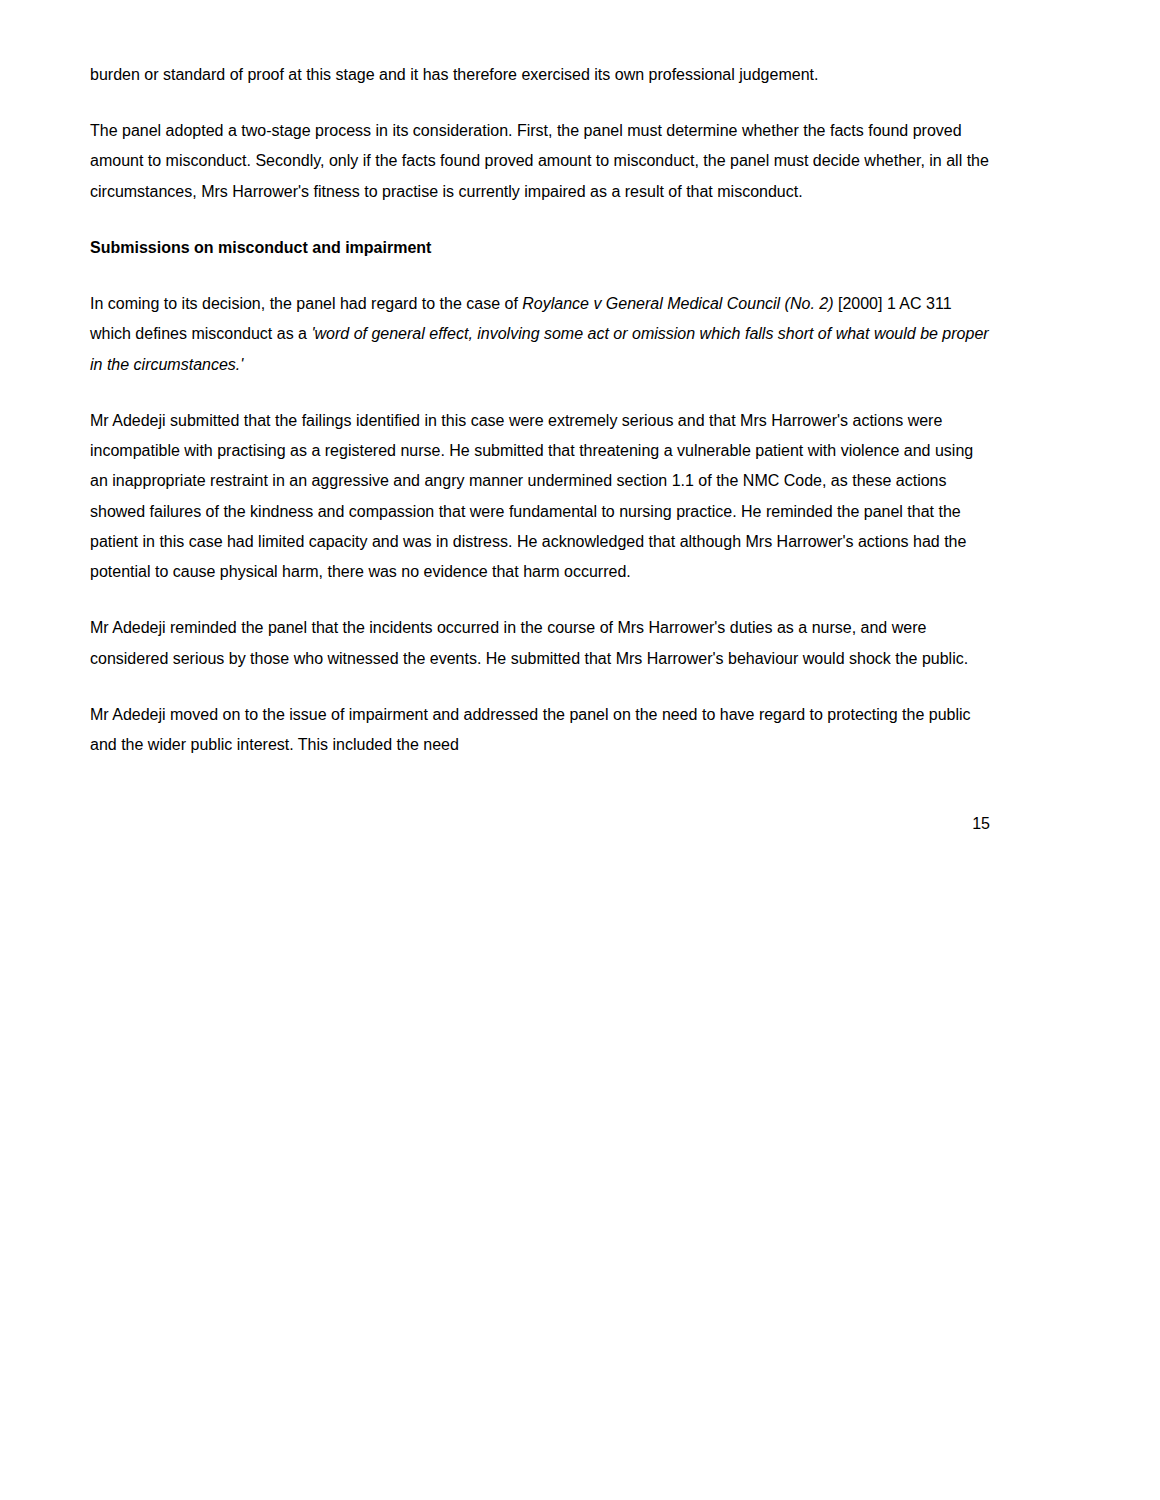burden or standard of proof at this stage and it has therefore exercised its own professional judgement.
The panel adopted a two-stage process in its consideration. First, the panel must determine whether the facts found proved amount to misconduct. Secondly, only if the facts found proved amount to misconduct, the panel must decide whether, in all the circumstances, Mrs Harrower's fitness to practise is currently impaired as a result of that misconduct.
Submissions on misconduct and impairment
In coming to its decision, the panel had regard to the case of Roylance v General Medical Council (No. 2) [2000] 1 AC 311 which defines misconduct as a 'word of general effect, involving some act or omission which falls short of what would be proper in the circumstances.'
Mr Adedeji submitted that the failings identified in this case were extremely serious and that Mrs Harrower's actions were incompatible with practising as a registered nurse. He submitted that threatening a vulnerable patient with violence and using an inappropriate restraint in an aggressive and angry manner undermined section 1.1 of the NMC Code, as these actions showed failures of the kindness and compassion that were fundamental to nursing practice. He reminded the panel that the patient in this case had limited capacity and was in distress. He acknowledged that although Mrs Harrower's actions had the potential to cause physical harm, there was no evidence that harm occurred.
Mr Adedeji reminded the panel that the incidents occurred in the course of Mrs Harrower's duties as a nurse, and were considered serious by those who witnessed the events. He submitted that Mrs Harrower's behaviour would shock the public.
Mr Adedeji moved on to the issue of impairment and addressed the panel on the need to have regard to protecting the public and the wider public interest. This included the need
15